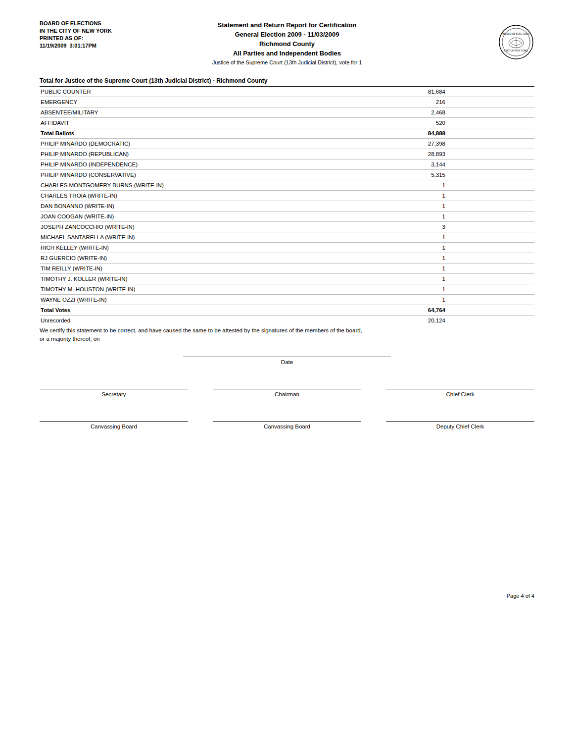BOARD OF ELECTIONS
IN THE CITY OF NEW YORK
PRINTED AS OF:
11/19/2009 3:01:17PM
Statement and Return Report for Certification
General Election 2009 - 11/03/2009
Richmond County
All Parties and Independent Bodies
Justice of the Supreme Court (13th Judicial District), vote for 1
Total for Justice of the Supreme Court (13th Judicial District) - Richmond County
| PUBLIC COUNTER | 81,684 |
| EMERGENCY | 216 |
| ABSENTEE/MILITARY | 2,468 |
| AFFIDAVIT | 520 |
| Total Ballots | 84,888 |
| PHILIP MINARDO (DEMOCRATIC) | 27,398 |
| PHILIP MINARDO (REPUBLICAN) | 28,893 |
| PHILIP MINARDO (INDEPENDENCE) | 3,144 |
| PHILIP MINARDO (CONSERVATIVE) | 5,315 |
| CHARLES MONTGOMERY BURNS (WRITE-IN) | 1 |
| CHARLES TROIA (WRITE-IN) | 1 |
| DAN BONANNO (WRITE-IN) | 1 |
| JOAN COOGAN (WRITE-IN) | 1 |
| JOSEPH ZANCOCCHIO (WRITE-IN) | 3 |
| MICHAEL SANTARELLA (WRITE-IN) | 1 |
| RICH KELLEY (WRITE-IN) | 1 |
| RJ GUERCIO (WRITE-IN) | 1 |
| TIM REILLY (WRITE-IN) | 1 |
| TIMOTHY J. KOLLER (WRITE-IN) | 1 |
| TIMOTHY M. HOUSTON (WRITE-IN) | 1 |
| WAYNE OZZI (WRITE-IN) | 1 |
| Total Votes | 64,764 |
| Unrecorded | 20,124 |
We certify this statement to be correct, and have caused the same to be attested by the signatures of the members of the board,
or a majority thereof, on
Date
Secretary
Chairman
Chief Clerk
Canvassing Board
Canvassing Board
Deputy Chief Clerk
Page 4 of 4